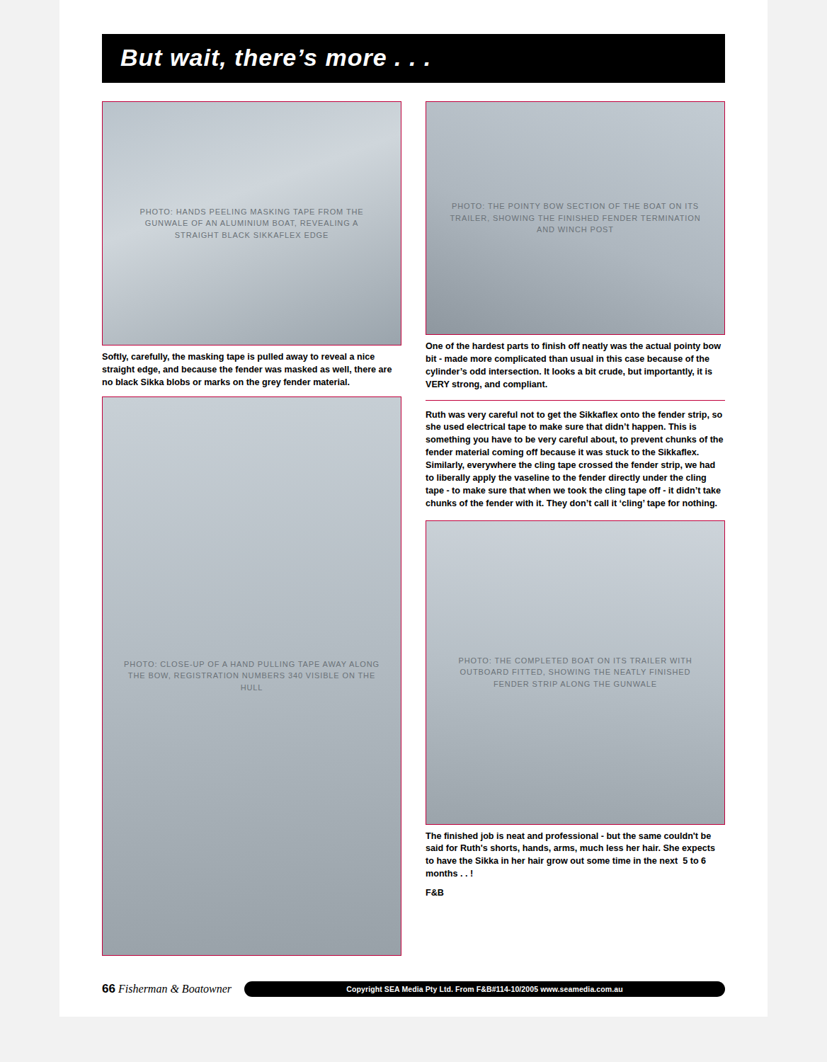But wait, there’s more . . .
Softly, carefully, the masking tape is pulled away to reveal a nice straight edge, and because the fender was masked as well, there are no black Sikka blobs or marks on the grey fender material.
One of the hardest parts to finish off neatly was the actual pointy bow bit - made more complicated than usual in this case because of the cylinder’s odd intersection. It looks a bit crude, but importantly, it is VERY strong, and compliant.
Ruth was very careful not to get the Sikkaflex onto the fender strip, so she used electrical tape to make sure that didn’t happen. This is something you have to be very careful about, to prevent chunks of the fender material coming off because it was stuck to the Sikkaflex. Similarly, everywhere the cling tape crossed the fender strip, we had to liberally apply the vaseline to the fender directly under the cling tape - to make sure that when we took the cling tape off - it didn’t take chunks of the fender with it. They don’t call it ‘cling’ tape for nothing.
The finished job is neat and professional - but the same couldn't be said for Ruth's shorts, hands, arms, much less her hair. She expects to have the Sikka in her hair grow out some time in the next 5 to 6 months . . !
F&B
66 Fisherman & Boatowner
Copyright SEA Media Pty Ltd. From F&B#114-10/2005 www.seamedia.com.au